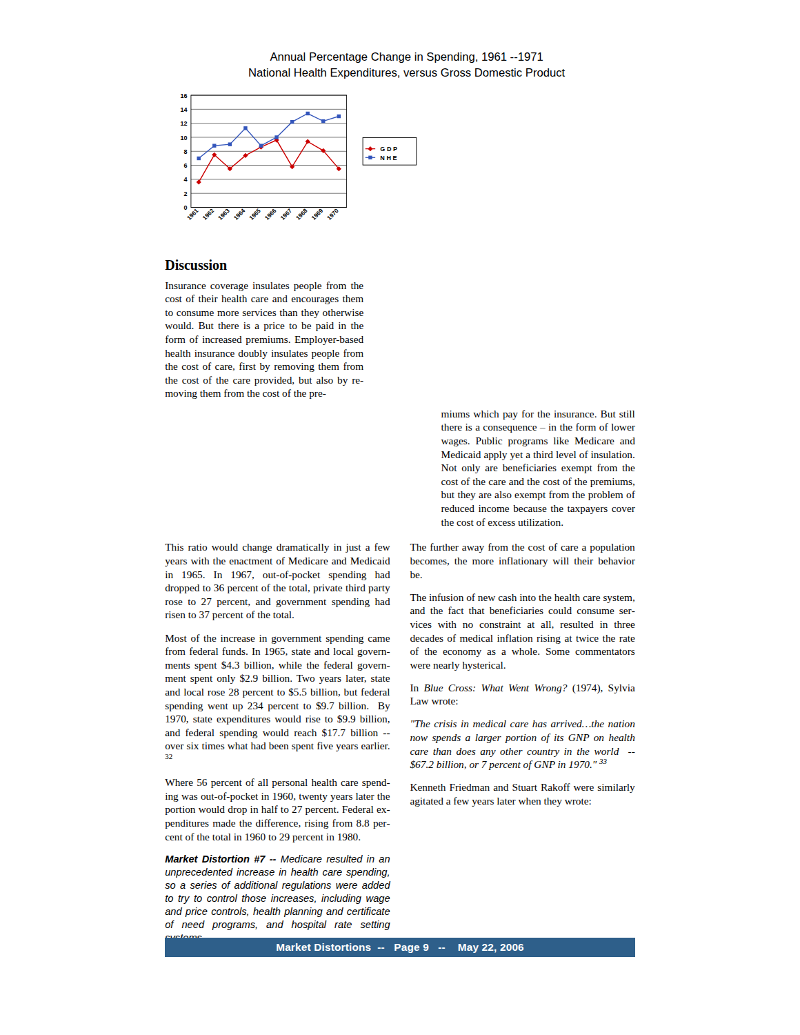Annual Percentage Change in Spending, 1961 --1971
National Health Expenditures, versus Gross Domestic Product
16 14 12 10 8 6 4 2 0 1961 1962 1963 1964 1965 1966 1967 1968 1969 1970 G D P N H E
Discussion
Insurance coverage insulates people from the cost of their health care and encourages them to consume more services than they otherwise would. But there is a price to be paid in the form of increased premiums. Employer-based health insurance doubly insulates people from the cost of care, first by removing them from the cost of the care provided, but also by removing them from the cost of the pre-
miums which pay for the insurance. But still there is a consequence – in the form of lower wages. Public programs like Medicare and Medicaid apply yet a third level of insulation. Not only are beneficiaries exempt from the cost of the care and the cost of the premiums, but they are also exempt from the problem of reduced income because the taxpayers cover the cost of excess utilization.
This ratio would change dramatically in just a few years with the enactment of Medicare and Medicaid in 1965. In 1967, out-of-pocket spending had dropped to 36 percent of the total, private third party rose to 27 percent, and government spending had risen to 37 percent of the total.
Most of the increase in government spending came from federal funds. In 1965, state and local governments spent $4.3 billion, while the federal government spent only $2.9 billion. Two years later, state and local rose 28 percent to $5.5 billion, but federal spending went up 234 percent to $9.7 billion. By 1970, state expenditures would rise to $9.9 billion, and federal spending would reach $17.7 billion -- over six times what had been spent five years earlier. 32
Where 56 percent of all personal health care spending was out-of-pocket in 1960, twenty years later the portion would drop in half to 27 percent. Federal expenditures made the difference, rising from 8.8 percent of the total in 1960 to 29 percent in 1980.
Market Distortion #7 -- Medicare resulted in an unprecedented increase in health care spending, so a series of additional regulations were added to try to control those increases, including wage and price controls, health planning and certificate of need programs, and hospital rate setting systems.
The further away from the cost of care a population becomes, the more inflationary will their behavior be.
The infusion of new cash into the health care system, and the fact that beneficiaries could consume services with no constraint at all, resulted in three decades of medical inflation rising at twice the rate of the economy as a whole. Some commentators were nearly hysterical.
In Blue Cross: What Went Wrong? (1974), Sylvia Law wrote:
"The crisis in medical care has arrived…the nation now spends a larger portion of its GNP on health care than does any other country in the world -- $67.2 billion, or 7 percent of GNP in 1970." 33
Kenneth Friedman and Stuart Rakoff were similarly agitated a few years later when they wrote:
Market Distortions -- Page 9 -- May 22, 2006